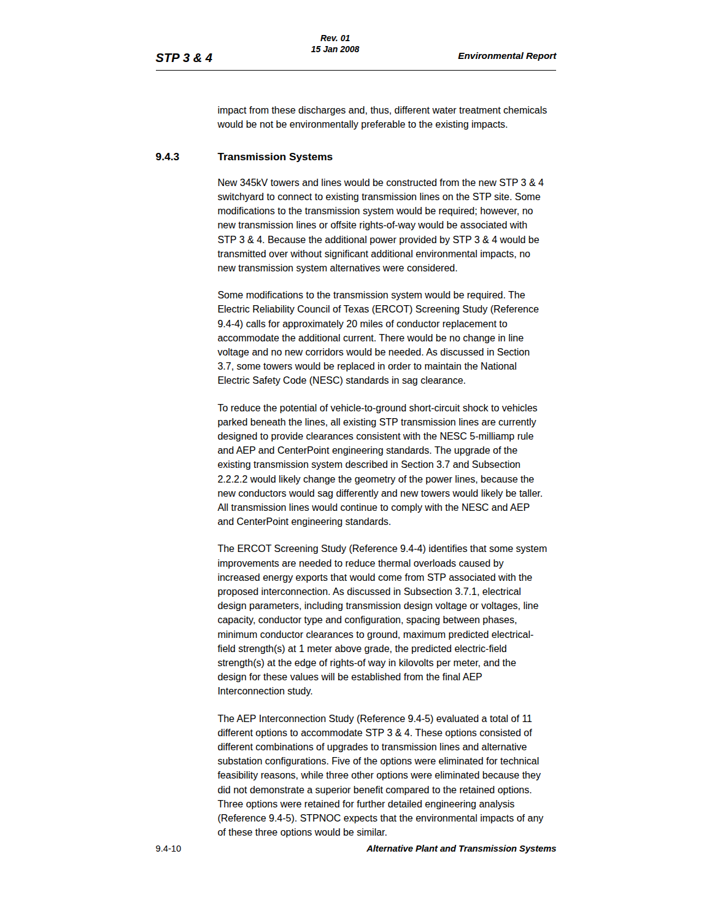STP 3 & 4
Rev. 01
15 Jan 2008
Environmental Report
impact from these discharges and, thus, different water treatment chemicals would be not be environmentally preferable to the existing impacts.
9.4.3 Transmission Systems
New 345kV towers and lines would be constructed from the new STP 3 & 4 switchyard to connect to existing transmission lines on the STP site. Some modifications to the transmission system would be required; however, no new transmission lines or offsite rights-of-way would be associated with STP 3 & 4. Because the additional power provided by STP 3 & 4 would be transmitted over without significant additional environmental impacts, no new transmission system alternatives were considered.
Some modifications to the transmission system would be required. The Electric Reliability Council of Texas (ERCOT) Screening Study (Reference 9.4-4) calls for approximately 20 miles of conductor replacement to accommodate the additional current. There would be no change in line voltage and no new corridors would be needed. As discussed in Section 3.7, some towers would be replaced in order to maintain the National Electric Safety Code (NESC) standards in sag clearance.
To reduce the potential of vehicle-to-ground short-circuit shock to vehicles parked beneath the lines, all existing STP transmission lines are currently designed to provide clearances consistent with the NESC 5-milliamp rule and AEP and CenterPoint engineering standards. The upgrade of the existing transmission system described in Section 3.7 and Subsection 2.2.2.2 would likely change the geometry of the power lines, because the new conductors would sag differently and new towers would likely be taller. All transmission lines would continue to comply with the NESC and AEP and CenterPoint engineering standards.
The ERCOT Screening Study (Reference 9.4-4) identifies that some system improvements are needed to reduce thermal overloads caused by increased energy exports that would come from STP associated with the proposed interconnection. As discussed in Subsection 3.7.1, electrical design parameters, including transmission design voltage or voltages, line capacity, conductor type and configuration, spacing between phases, minimum conductor clearances to ground, maximum predicted electrical-field strength(s) at 1 meter above grade, the predicted electric-field strength(s) at the edge of rights-of way in kilovolts per meter, and the design for these values will be established from the final AEP Interconnection study.
The AEP Interconnection Study (Reference 9.4-5) evaluated a total of 11 different options to accommodate STP 3 & 4. These options consisted of different combinations of upgrades to transmission lines and alternative substation configurations. Five of the options were eliminated for technical feasibility reasons, while three other options were eliminated because they did not demonstrate a superior benefit compared to the retained options. Three options were retained for further detailed engineering analysis (Reference 9.4-5). STPNOC expects that the environmental impacts of any of these three options would be similar.
9.4-10
Alternative Plant and Transmission Systems